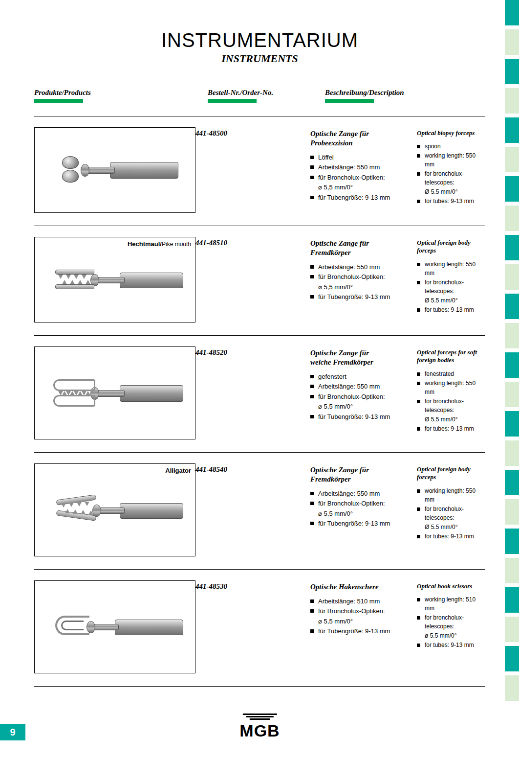INSTRUMENTARIUM
INSTRUMENTS
Produkte/Products
Bestell-Nr./Order-No.
Beschreibung/Description
441-48500
Optische Zange für
Probeexzision
Löffel
Arbeitslänge: 550 mm
für Broncholux-Optiken:
⌀ 5,5 mm/0°
für Tubengröße: 9‑13 mm
Optical biopsy forceps
spoon
working length: 550 mm
for broncholux-telescopes:
Ø 5.5 mm/0°
for tubes: 9-13 mm
Hechtmaul/Pike mouth
441-48510
Optische Zange für
Fremdkörper
Arbeitslänge: 550 mm
für Broncholux-Optiken:
⌀ 5,5 mm/0°
für Tubengröße: 9‑13 mm
Optical foreign body forceps
working length: 550 mm
for broncholux-telescopes:
Ø 5.5 mm/0°
for tubes: 9-13 mm
441-48520
Optische Zange für
weiche Fremdkörper
gefenstert
Arbeitslänge: 550 mm
für Broncholux-Optiken:
⌀ 5,5 mm/0°
für Tubengröße: 9‑13 mm
Optical forceps for soft
foreign bodies
fenestrated
working length: 550 mm
for broncholux-telescopes:
Ø 5.5 mm/0°
for tubes: 9-13 mm
Alligator
441-48540
Optische Zange für
Fremdkörper
Arbeitslänge: 550 mm
für Broncholux-Optiken:
⌀ 5,5 mm/0°
für Tubengröße: 9‑13 mm
Optical foreign body forceps
working length: 550 mm
for broncholux-telescopes:
Ø 5.5 mm/0°
for tubes: 9-13 mm
441-48530
Optische Hakenschere
Arbeitslänge: 510 mm
für Broncholux-Optiken:
⌀ 5,5 mm/0°
für Tubengröße: 9‑13 mm
Optical hook scissors
working length: 510 mm
for broncholux-telescopes:
ø 5.5 mm/0°
for tubes: 9-13 mm
9
MGB